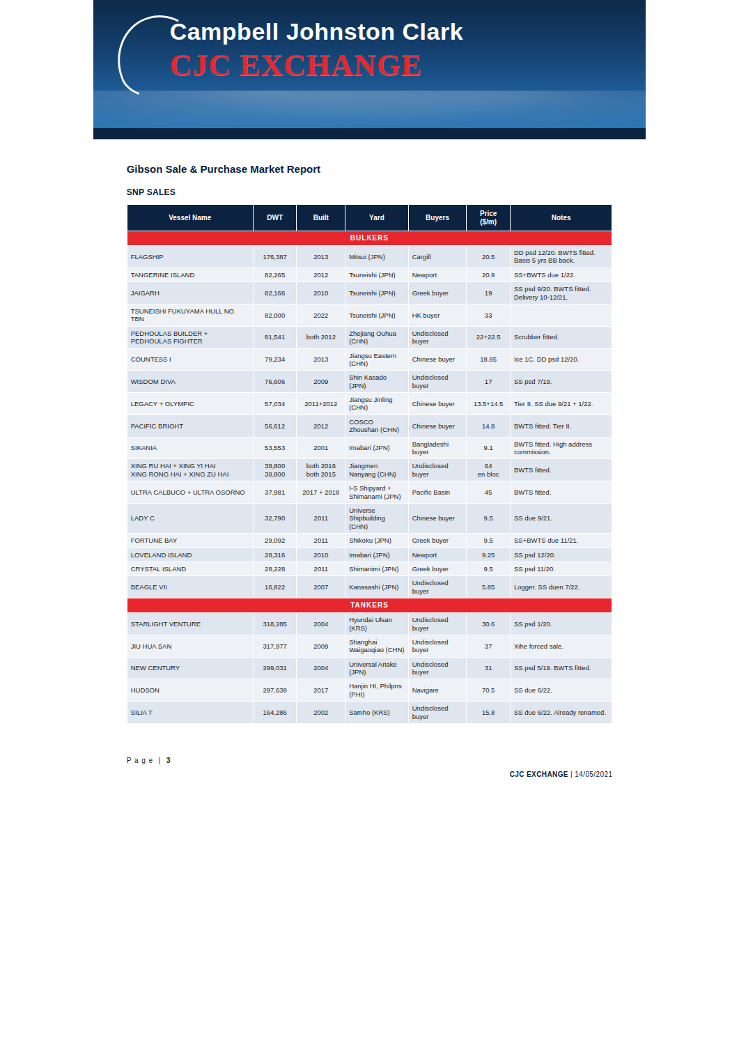Campbell Johnston Clark
CJC EXCHANGE
Gibson Sale & Purchase Market Report
SNP SALES
| Vessel Name | DWT | Built | Yard | Buyers | Price ($/m) | Notes |
| --- | --- | --- | --- | --- | --- | --- |
| BULKERS |
| FLAGSHIP | 176,387 | 2013 | Mitsui (JPN) | Cargill | 20.5 | DD psd 12/20. BWTS fitted. Basis 5 yrs BB back. |
| TANGERINE ISLAND | 82,265 | 2012 | Tsuneishi (JPN) | Newport | 20.9 | SS+BWTS due 1/22. |
| JAIGARH | 82,166 | 2010 | Tsuneishi (JPN) | Greek buyer | 19 | SS psd 9/20. BWTS fitted. Delivery 10-12/21. |
| TSUNEISHI FUKUYAMA HULL NO. TBN | 82,000 | 2022 | Tsuneishi (JPN) | HK buyer | 33 | |
| PEDHOULAS BUILDER + PEDHOULAS FIGHTER | 81,541 | both 2012 | Zhejiang Ouhua (CHN) | Undisclosed buyer | 22+22.5 | Scrubber fitted. |
| COUNTESS I | 79,234 | 2013 | Jiangsu Eastern (CHN) | Chinese buyer | 18.85 | Ice 1C. DD psd 12/20. |
| WISDOM DIVA | 76,606 | 2009 | Shin Kasado (JPN) | Undisclosed buyer | 17 | SS psd 7/19. |
| LEGACY + OLYMPIC | 57,034 | 2011+2012 | Jiangsu Jinling (CHN) | Chinese buyer | 13.5+14.5 | Tier II. SS due 9/21 + 1/22. |
| PACIFIC BRIGHT | 56,612 | 2012 | COSCO Zhoushan (CHN) | Chinese buyer | 14.8 | BWTS fitted. Tier II. |
| SIKANIA | 53,553 | 2001 | Imabari (JPN) | Bangladeshi buyer | 9.1 | BWTS fitted. High address commission. |
| XING RU HAI + XING YI HAI XING RONG HAI + XING ZU HAI | 38,800 38,800 | both 2016 both 2015 | Jiangmen Nanyang (CHN) | Undisclosed buyer | 64 en bloc | BWTS fitted. |
| ULTRA CALBUCO + ULTRA OSORNO | 37,981 | 2017 + 2018 | I-S Shipyard + Shimanami (JPN) | Pacific Basin | 45 | BWTS fitted. |
| LADY C | 32,790 | 2011 | Universe Shipbuilding (CHN) | Chinese buyer | 9.5 | SS due 9/21. |
| FORTUNE BAY | 29,092 | 2011 | Shikoku (JPN) | Greek buyer | 9.5 | SS+BWTS due 11/21. |
| LOVELAND ISLAND | 28,316 | 2010 | Imabari (JPN) | Newport | 9.25 | SS psd 12/20. |
| CRYSTAL ISLAND | 28,228 | 2011 | Shimanimi (JPN) | Greek buyer | 9.5 | SS psd 11/20. |
| BEAGLE VII | 16,822 | 2007 | Kanasashi (JPN) | Undisclosed buyer | 5.85 | Logger. SS duen 7/22. |
| TANKERS |
| STARLIGHT VENTURE | 318,285 | 2004 | Hyundai Ulsan (KRS) | Undisclosed buyer | 30.6 | SS psd 1/20. |
| JIU HUA SAN | 317,977 | 2009 | Shanghai Waigaoqiao (CHN) | Undisclosed buyer | 37 | Xihe forced sale. |
| NEW CENTURY | 299,031 | 2004 | Universal Ariake (JPN) | Undisclosed buyer | 31 | SS psd 5/19. BWTS fitted. |
| HUDSON | 297,639 | 2017 | Hanjin HI, Philpns (PHI) | Navigare | 70.5 | SS due 6/22. |
| SILIA T | 164,286 | 2002 | Samho (KRS) | Undisclosed buyer | 15.8 | SS due 6/22. Already renamed. |
P a g e | 3
CJC EXCHANGE | 14/05/2021